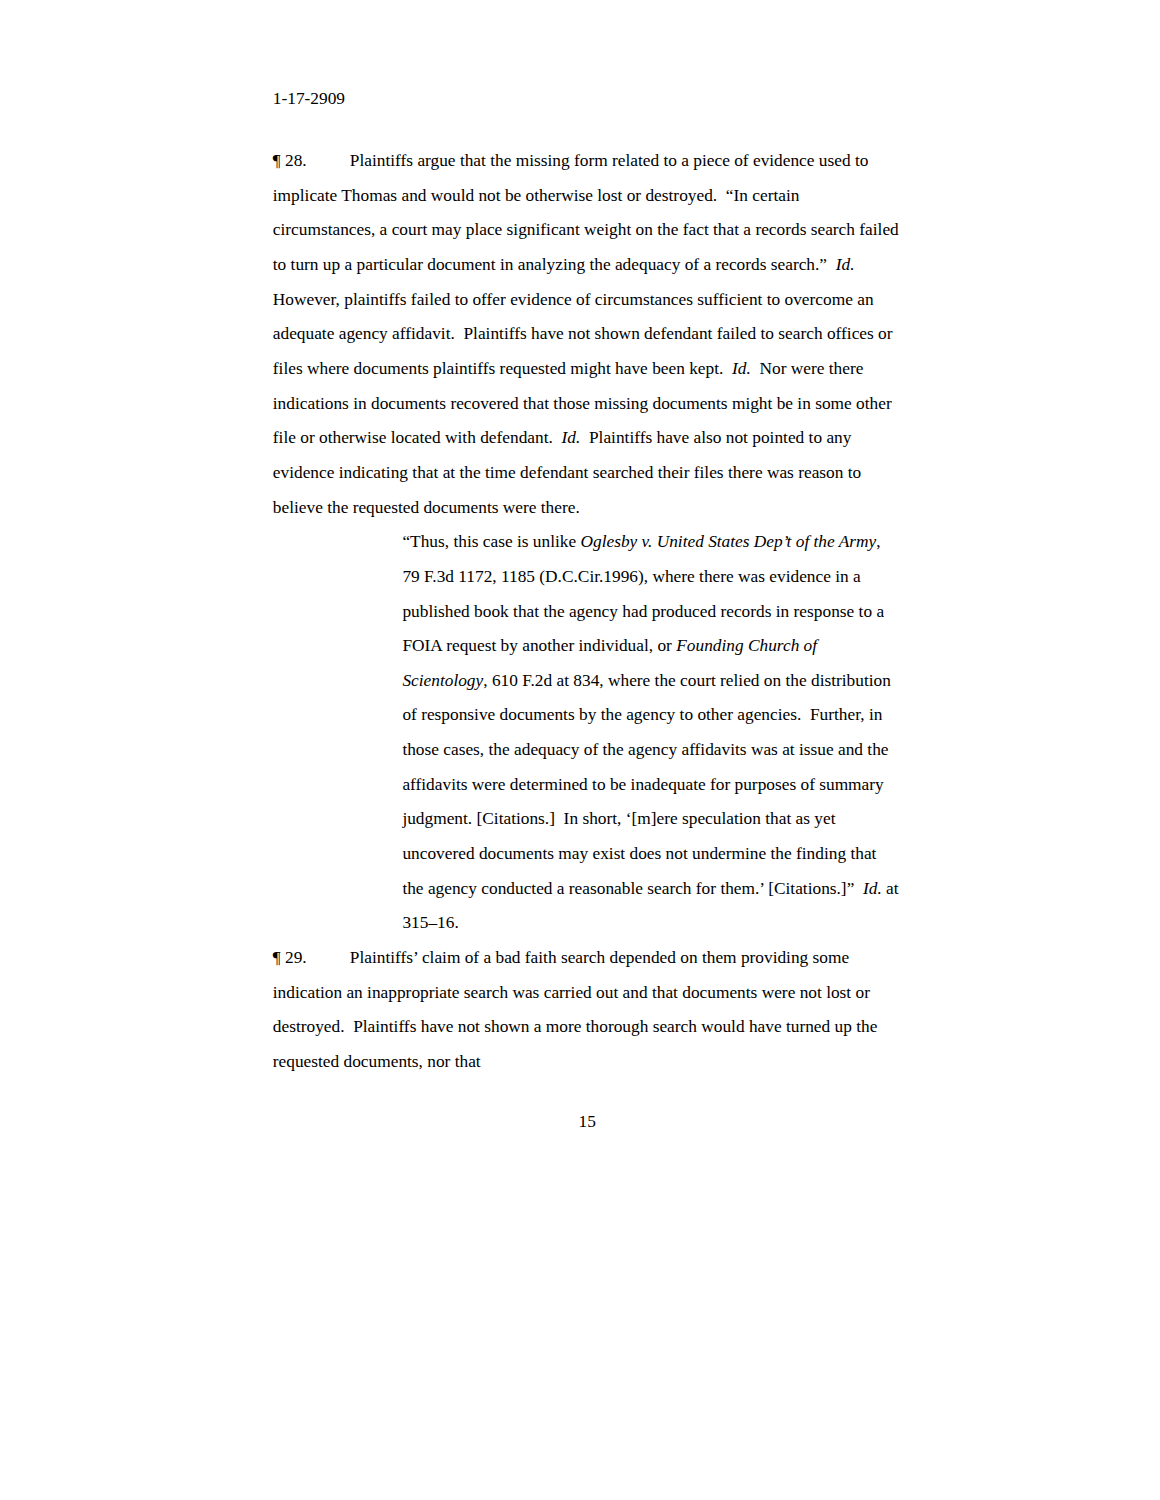1-17-2909
¶ 28. Plaintiffs argue that the missing form related to a piece of evidence used to implicate Thomas and would not be otherwise lost or destroyed. “In certain circumstances, a court may place significant weight on the fact that a records search failed to turn up a particular document in analyzing the adequacy of a records search.” Id. However, plaintiffs failed to offer evidence of circumstances sufficient to overcome an adequate agency affidavit. Plaintiffs have not shown defendant failed to search offices or files where documents plaintiffs requested might have been kept. Id. Nor were there indications in documents recovered that those missing documents might be in some other file or otherwise located with defendant. Id. Plaintiffs have also not pointed to any evidence indicating that at the time defendant searched their files there was reason to believe the requested documents were there.
“Thus, this case is unlike Oglesby v. United States Dep’t of the Army, 79 F.3d 1172, 1185 (D.C.Cir.1996), where there was evidence in a published book that the agency had produced records in response to a FOIA request by another individual, or Founding Church of Scientology, 610 F.2d at 834, where the court relied on the distribution of responsive documents by the agency to other agencies. Further, in those cases, the adequacy of the agency affidavits was at issue and the affidavits were determined to be inadequate for purposes of summary judgment. [Citations.] In short, ‘[m]ere speculation that as yet uncovered documents may exist does not undermine the finding that the agency conducted a reasonable search for them.’ [Citations.]” Id. at 315–16.
¶ 29. Plaintiffs’ claim of a bad faith search depended on them providing some indication an inappropriate search was carried out and that documents were not lost or destroyed. Plaintiffs have not shown a more thorough search would have turned up the requested documents, nor that
15